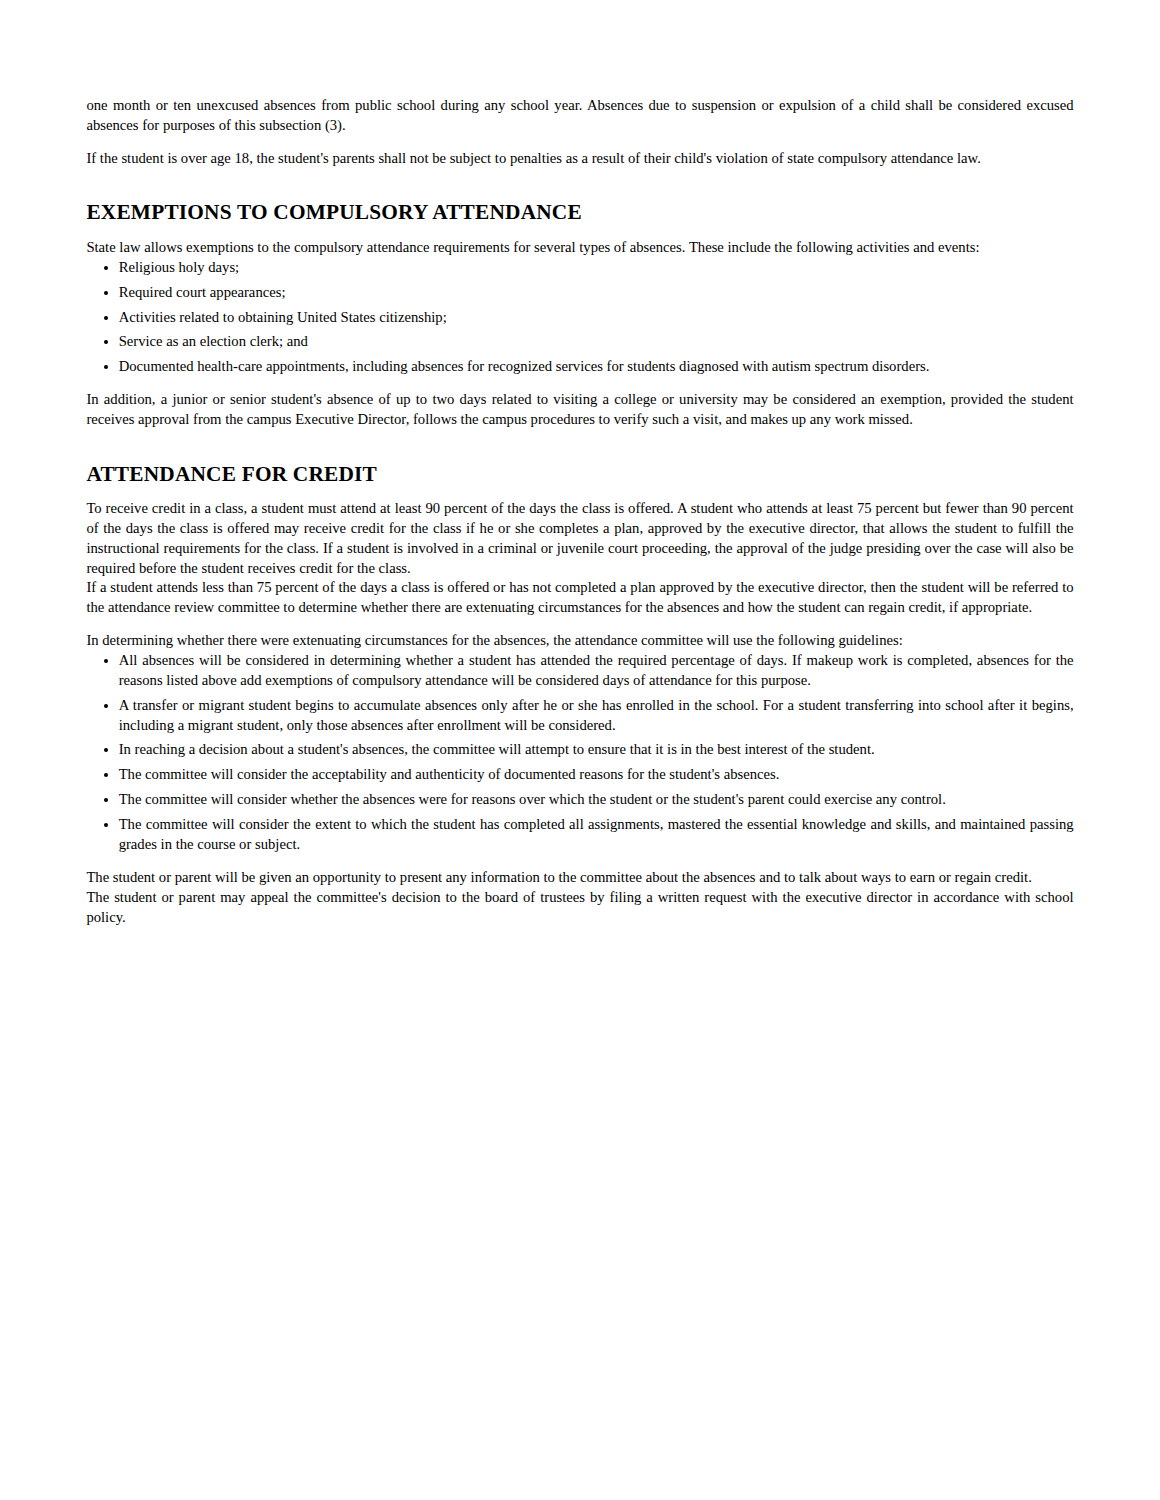one month or ten unexcused absences from public school during any school year. Absences due to suspension or expulsion of a child shall be considered excused absences for purposes of this subsection (3).
If the student is over age 18, the student's parents shall not be subject to penalties as a result of their child's violation of state compulsory attendance law.
EXEMPTIONS TO COMPULSORY ATTENDANCE
State law allows exemptions to the compulsory attendance requirements for several types of absences. These include the following activities and events:
Religious holy days;
Required court appearances;
Activities related to obtaining United States citizenship;
Service as an election clerk; and
Documented health-care appointments, including absences for recognized services for students diagnosed with autism spectrum disorders.
In addition, a junior or senior student's absence of up to two days related to visiting a college or university may be considered an exemption, provided the student receives approval from the campus Executive Director, follows the campus procedures to verify such a visit, and makes up any work missed.
ATTENDANCE FOR CREDIT
To receive credit in a class, a student must attend at least 90 percent of the days the class is offered. A student who attends at least 75 percent but fewer than 90 percent of the days the class is offered may receive credit for the class if he or she completes a plan, approved by the executive director, that allows the student to fulfill the instructional requirements for the class. If a student is involved in a criminal or juvenile court proceeding, the approval of the judge presiding over the case will also be required before the student receives credit for the class.
If a student attends less than 75 percent of the days a class is offered or has not completed a plan approved by the executive director, then the student will be referred to the attendance review committee to determine whether there are extenuating circumstances for the absences and how the student can regain credit, if appropriate.
In determining whether there were extenuating circumstances for the absences, the attendance committee will use the following guidelines:
All absences will be considered in determining whether a student has attended the required percentage of days. If makeup work is completed, absences for the reasons listed above add exemptions of compulsory attendance will be considered days of attendance for this purpose.
A transfer or migrant student begins to accumulate absences only after he or she has enrolled in the school. For a student transferring into school after it begins, including a migrant student, only those absences after enrollment will be considered.
In reaching a decision about a student's absences, the committee will attempt to ensure that it is in the best interest of the student.
The committee will consider the acceptability and authenticity of documented reasons for the student's absences.
The committee will consider whether the absences were for reasons over which the student or the student's parent could exercise any control.
The committee will consider the extent to which the student has completed all assignments, mastered the essential knowledge and skills, and maintained passing grades in the course or subject.
The student or parent will be given an opportunity to present any information to the committee about the absences and to talk about ways to earn or regain credit.
The student or parent may appeal the committee's decision to the board of trustees by filing a written request with the executive director in accordance with school policy.